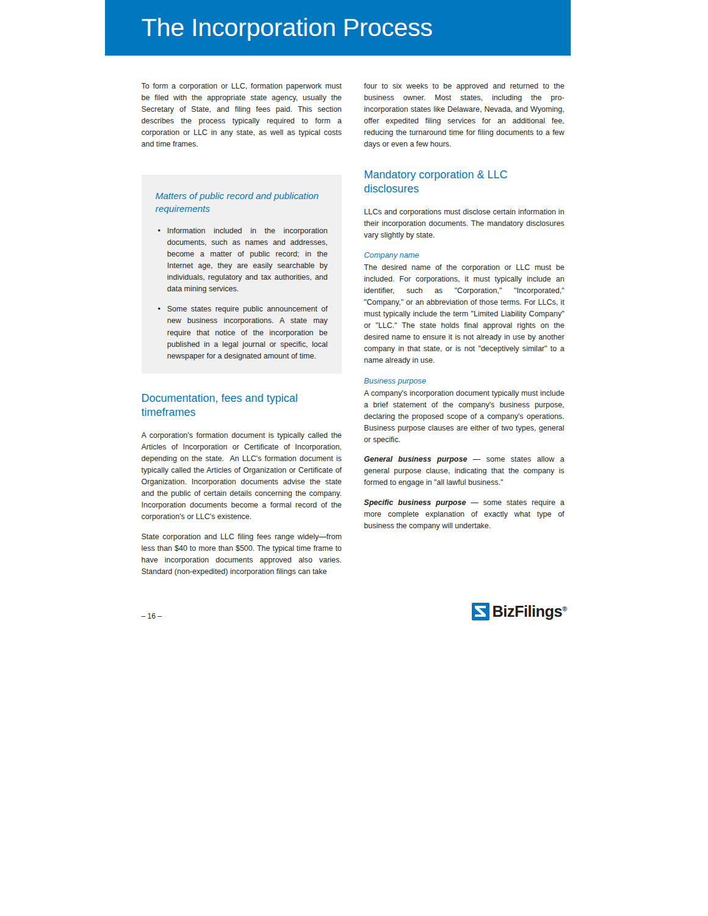The Incorporation Process
To form a corporation or LLC, formation paperwork must be filed with the appropriate state agency, usually the Secretary of State, and filing fees paid. This section describes the process typically required to form a corporation or LLC in any state, as well as typical costs and time frames.
Matters of public record and publication requirements
Information included in the incorporation documents, such as names and addresses, become a matter of public record; in the Internet age, they are easily searchable by individuals, regulatory and tax authorities, and data mining services.
Some states require public announcement of new business incorporations. A state may require that notice of the incorporation be published in a legal journal or specific, local newspaper for a designated amount of time.
Documentation, fees and typical timeframes
A corporation's formation document is typically called the Articles of Incorporation or Certificate of Incorporation, depending on the state. An LLC's formation document is typically called the Articles of Organization or Certificate of Organization. Incorporation documents advise the state and the public of certain details concerning the company. Incorporation documents become a formal record of the corporation's or LLC's existence.
State corporation and LLC filing fees range widely—from less than $40 to more than $500. The typical time frame to have incorporation documents approved also varies. Standard (non-expedited) incorporation filings can take
four to six weeks to be approved and returned to the business owner. Most states, including the pro-incorporation states like Delaware, Nevada, and Wyoming, offer expedited filing services for an additional fee, reducing the turnaround time for filing documents to a few days or even a few hours.
Mandatory corporation & LLC disclosures
LLCs and corporations must disclose certain information in their incorporation documents. The mandatory disclosures vary slightly by state.
Company name
The desired name of the corporation or LLC must be included. For corporations, it must typically include an identifier, such as "Corporation," "Incorporated," "Company," or an abbreviation of those terms. For LLCs, it must typically include the term "Limited Liability Company" or "LLC." The state holds final approval rights on the desired name to ensure it is not already in use by another company in that state, or is not "deceptively similar" to a name already in use.
Business purpose
A company's incorporation document typically must include a brief statement of the company's business purpose, declaring the proposed scope of a company's operations. Business purpose clauses are either of two types, general or specific.
General business purpose — some states allow a general purpose clause, indicating that the company is formed to engage in "all lawful business."
Specific business purpose — some states require a more complete explanation of exactly what type of business the company will undertake.
– 16 –
BizFilings®